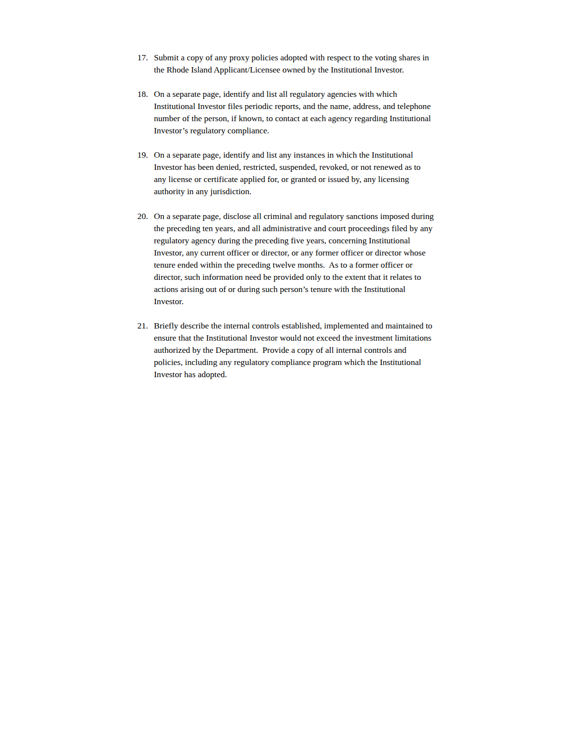Submit a copy of any proxy policies adopted with respect to the voting shares in the Rhode Island Applicant/Licensee owned by the Institutional Investor.
On a separate page, identify and list all regulatory agencies with which Institutional Investor files periodic reports, and the name, address, and telephone number of the person, if known, to contact at each agency regarding Institutional Investor’s regulatory compliance.
On a separate page, identify and list any instances in which the Institutional Investor has been denied, restricted, suspended, revoked, or not renewed as to any license or certificate applied for, or granted or issued by, any licensing authority in any jurisdiction.
On a separate page, disclose all criminal and regulatory sanctions imposed during the preceding ten years, and all administrative and court proceedings filed by any regulatory agency during the preceding five years, concerning Institutional Investor, any current officer or director, or any former officer or director whose tenure ended within the preceding twelve months. As to a former officer or director, such information need be provided only to the extent that it relates to actions arising out of or during such person’s tenure with the Institutional Investor.
Briefly describe the internal controls established, implemented and maintained to ensure that the Institutional Investor would not exceed the investment limitations authorized by the Department. Provide a copy of all internal controls and policies, including any regulatory compliance program which the Institutional Investor has adopted.